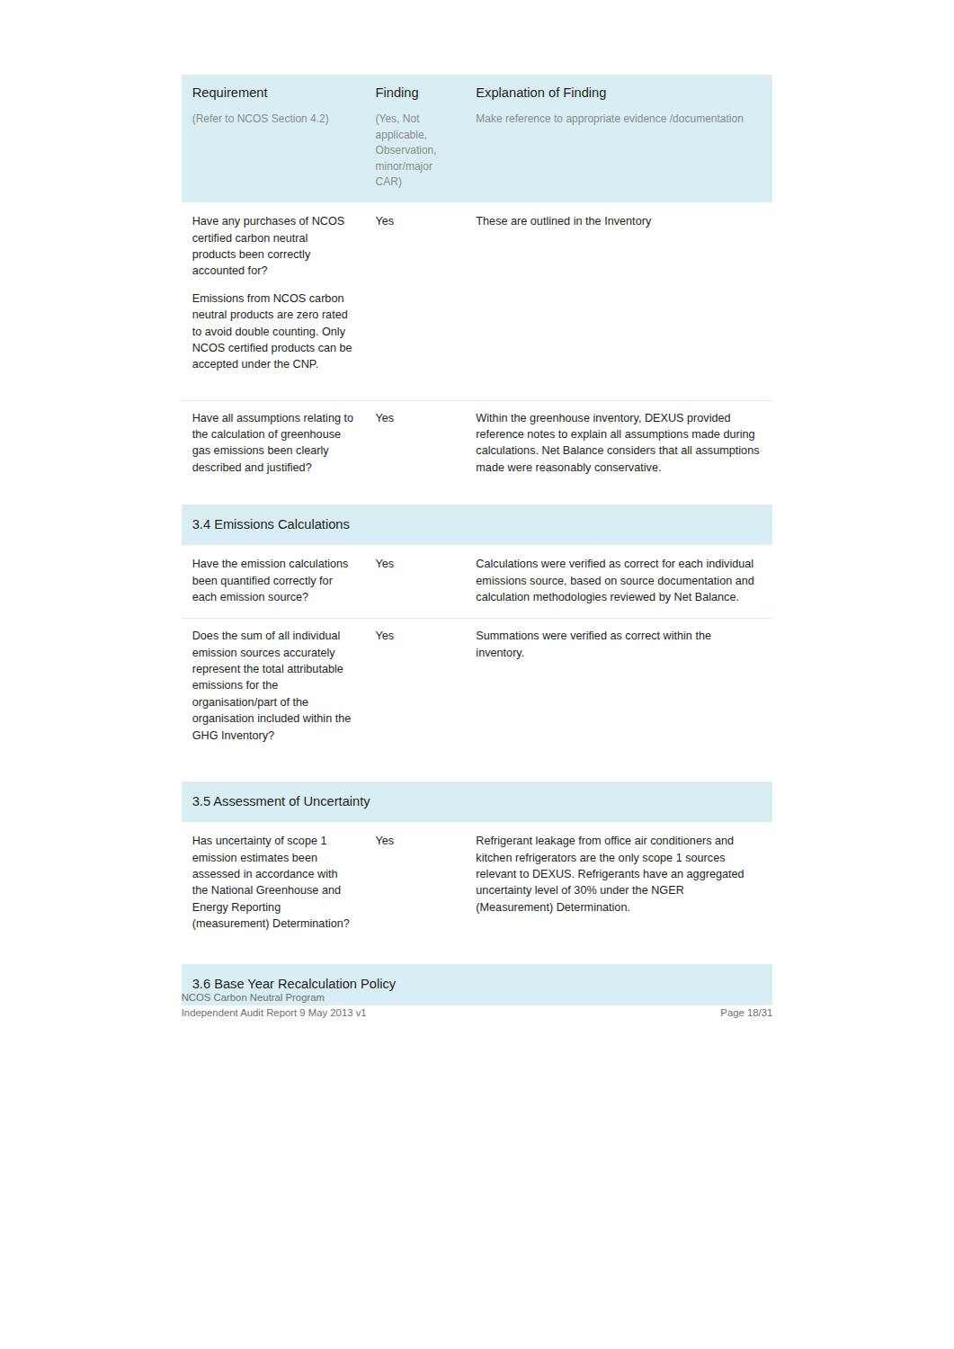| Requirement (Refer to NCOS Section 4.2) | Finding (Yes, Not applicable, Observation, minor/major CAR) | Explanation of Finding Make reference to appropriate evidence /documentation |
| --- | --- | --- |
| Have any purchases of NCOS certified carbon neutral products been correctly accounted for? Emissions from NCOS carbon neutral products are zero rated to avoid double counting. Only NCOS certified products can be accepted under the CNP. | Yes | These are outlined in the Inventory |
| Have all assumptions relating to the calculation of greenhouse gas emissions been clearly described and justified? | Yes | Within the greenhouse inventory, DEXUS provided reference notes to explain all assumptions made during calculations. Net Balance considers that all assumptions made were reasonably conservative. |
| 3.4 Emissions Calculations |
| Have the emission calculations been quantified correctly for each emission source? | Yes | Calculations were verified as correct for each individual emissions source, based on source documentation and calculation methodologies reviewed by Net Balance. |
| Does the sum of all individual emission sources accurately represent the total attributable emissions for the organisation/part of the organisation included within the GHG Inventory? | Yes | Summations were verified as correct within the inventory. |
| 3.5 Assessment of Uncertainty |
| Has uncertainty of scope 1 emission estimates been assessed in accordance with the National Greenhouse and Energy Reporting (measurement) Determination? | Yes | Refrigerant leakage from office air conditioners and kitchen refrigerators are the only scope 1 sources relevant to DEXUS. Refrigerants have an aggregated uncertainty level of 30% under the NGER (Measurement) Determination. |
| 3.6 Base Year Recalculation Policy |
NCOS Carbon Neutral Program
Independent Audit Report 9 May 2013 v1
Page 18/31